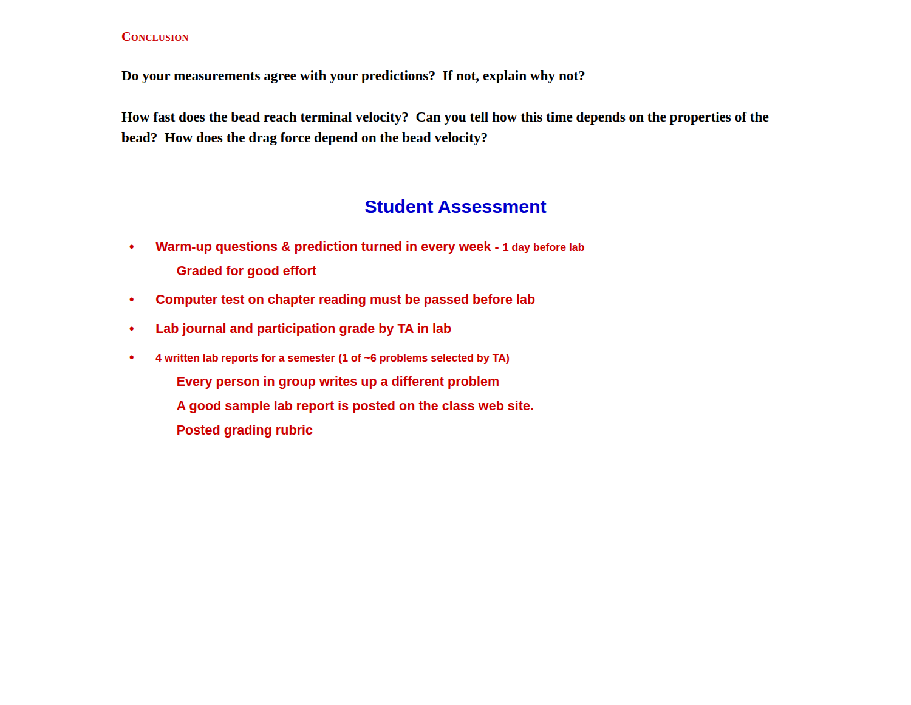Conclusion
Do your measurements agree with your predictions? If not, explain why not?
How fast does the bead reach terminal velocity? Can you tell how this time depends on the properties of the bead? How does the drag force depend on the bead velocity?
Student Assessment
Warm-up questions & prediction turned in every week - 1 day before lab Graded for good effort
Computer test on chapter reading must be passed before lab
Lab journal and participation grade by TA in lab
4 written lab reports for a semester (1 of ~6 problems selected by TA) Every person in group writes up a different problem A good sample lab report is posted on the class web site. Posted grading rubric